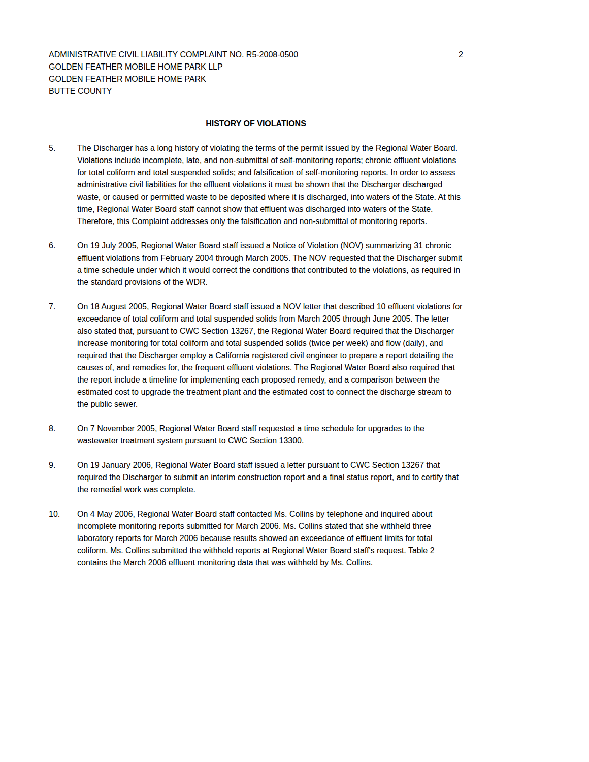2 ADMINISTRATIVE CIVIL LIABILITY COMPLAINT NO. R5-2008-0500
GOLDEN FEATHER MOBILE HOME PARK LLP
GOLDEN FEATHER MOBILE HOME PARK
BUTTE COUNTY
HISTORY OF VIOLATIONS
5. The Discharger has a long history of violating the terms of the permit issued by the Regional Water Board. Violations include incomplete, late, and non-submittal of self-monitoring reports; chronic effluent violations for total coliform and total suspended solids; and falsification of self-monitoring reports. In order to assess administrative civil liabilities for the effluent violations it must be shown that the Discharger discharged waste, or caused or permitted waste to be deposited where it is discharged, into waters of the State. At this time, Regional Water Board staff cannot show that effluent was discharged into waters of the State. Therefore, this Complaint addresses only the falsification and non-submittal of monitoring reports.
6. On 19 July 2005, Regional Water Board staff issued a Notice of Violation (NOV) summarizing 31 chronic effluent violations from February 2004 through March 2005. The NOV requested that the Discharger submit a time schedule under which it would correct the conditions that contributed to the violations, as required in the standard provisions of the WDR.
7. On 18 August 2005, Regional Water Board staff issued a NOV letter that described 10 effluent violations for exceedance of total coliform and total suspended solids from March 2005 through June 2005. The letter also stated that, pursuant to CWC Section 13267, the Regional Water Board required that the Discharger increase monitoring for total coliform and total suspended solids (twice per week) and flow (daily), and required that the Discharger employ a California registered civil engineer to prepare a report detailing the causes of, and remedies for, the frequent effluent violations. The Regional Water Board also required that the report include a timeline for implementing each proposed remedy, and a comparison between the estimated cost to upgrade the treatment plant and the estimated cost to connect the discharge stream to the public sewer.
8. On 7 November 2005, Regional Water Board staff requested a time schedule for upgrades to the wastewater treatment system pursuant to CWC Section 13300.
9. On 19 January 2006, Regional Water Board staff issued a letter pursuant to CWC Section 13267 that required the Discharger to submit an interim construction report and a final status report, and to certify that the remedial work was complete.
10. On 4 May 2006, Regional Water Board staff contacted Ms. Collins by telephone and inquired about incomplete monitoring reports submitted for March 2006. Ms. Collins stated that she withheld three laboratory reports for March 2006 because results showed an exceedance of effluent limits for total coliform. Ms. Collins submitted the withheld reports at Regional Water Board staff's request. Table 2 contains the March 2006 effluent monitoring data that was withheld by Ms. Collins.